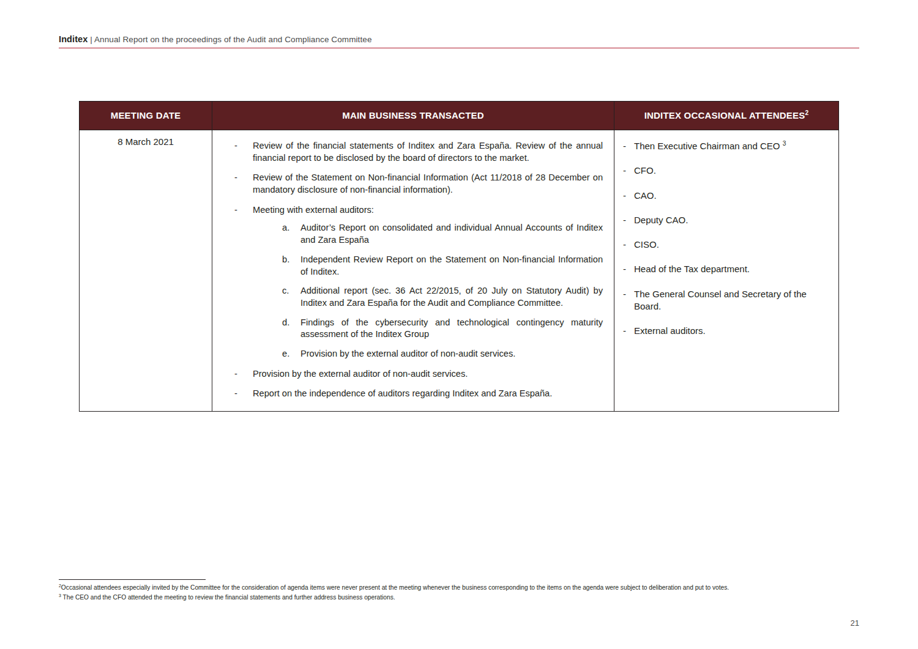Inditex | Annual Report on the proceedings of the Audit and Compliance Committee
| MEETING DATE | MAIN BUSINESS TRANSACTED | INDITEX OCCASIONAL ATTENDEES 2 |
| --- | --- | --- |
| 8 March 2021 | Review of the financial statements of Inditex and Zara España. Review of the annual financial report to be disclosed by the board of directors to the market. Review of the Statement on Non-financial Information (Act 11/2018 of 28 December on mandatory disclosure of non-financial information). Meeting with external auditors: Auditor’s Report on consolidated and individual Annual Accounts of Inditex and Zara España Independent Review Report on the Statement on Non-financial Information of Inditex. Additional report (sec. 36 Act 22/2015, of 20 July on Statutory Audit) by Inditex and Zara España for the Audit and Compliance Committee. Findings of the cybersecurity and technological contingency maturity assessment of the Inditex Group Provision by the external auditor of non-audit services. Provision by the external auditor of non-audit services. Report on the independence of auditors regarding Inditex and Zara España. | Then Executive Chairman and CEO 3 CFO. CAO. Deputy CAO. CISO. Head of the Tax department. The General Counsel and Secretary of the Board. External auditors. |
2Occasional attendees especially invited by the Committee for the consideration of agenda items were never present at the meeting whenever the business corresponding to the items on the agenda were subject to deliberation and put to votes.
3 The CEO and the CFO attended the meeting to review the financial statements and further address business operations.
21